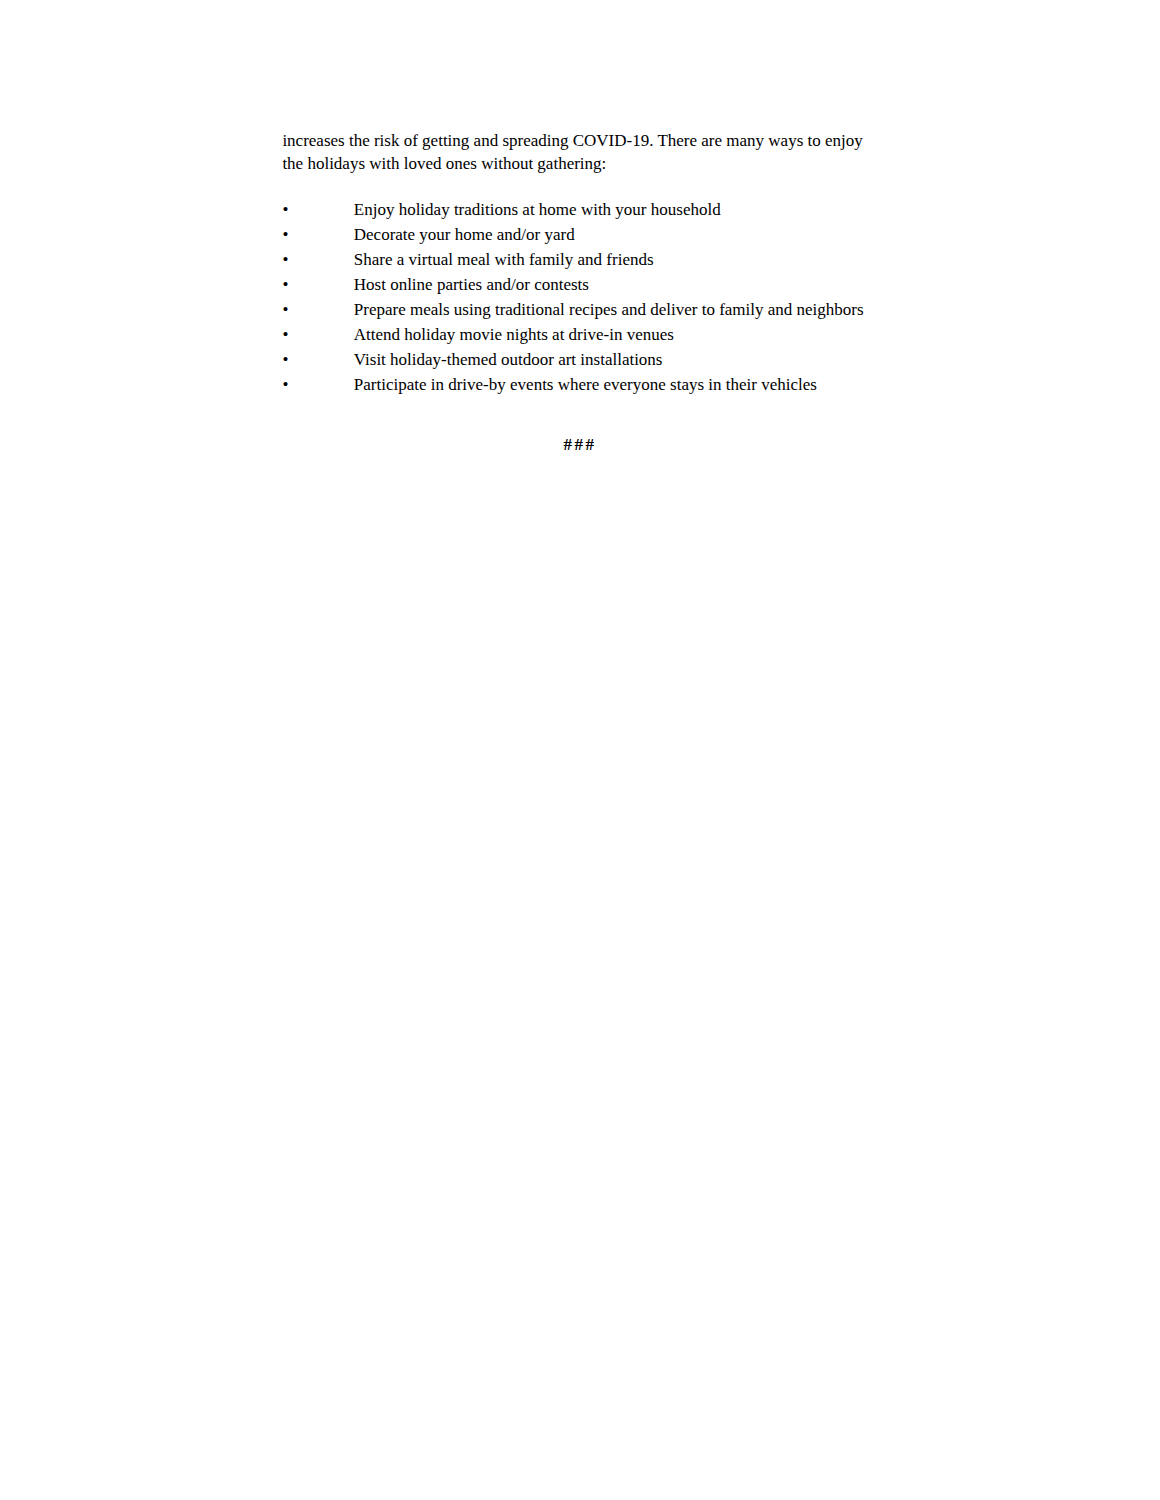increases the risk of getting and spreading COVID-19. There are many ways to enjoy the holidays with loved ones without gathering:
•Enjoy holiday traditions at home with your household
•Decorate your home and/or yard
•Share a virtual meal with family and friends
•Host online parties and/or contests
•Prepare meals using traditional recipes and deliver to family and neighbors
•Attend holiday movie nights at drive-in venues
•Visit holiday-themed outdoor art installations
•Participate in drive-by events where everyone stays in their vehicles
###